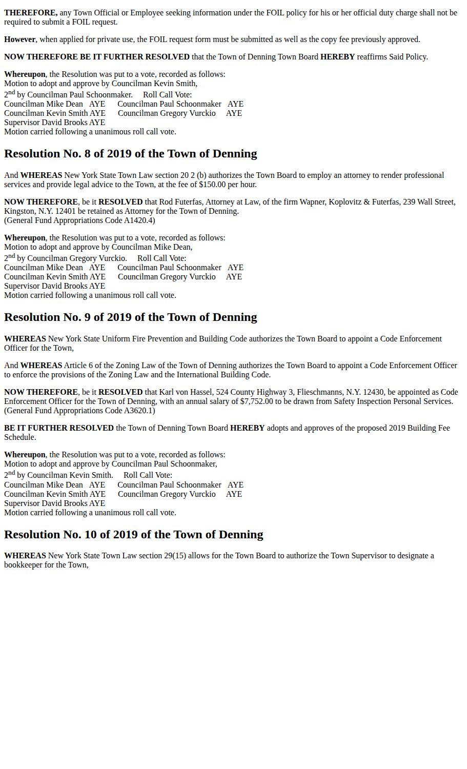THEREFORE, any Town Official or Employee seeking information under the FOIL policy for his or her official duty charge shall not be required to submit a FOIL request.
However, when applied for private use, the FOIL request form must be submitted as well as the copy fee previously approved.
NOW THEREFORE BE IT FURTHER RESOLVED that the Town of Denning Town Board HEREBY reaffirms Said Policy.
Whereupon, the Resolution was put to a vote, recorded as follows:
Motion to adopt and approve by Councilman Kevin Smith,
2nd by Councilman Paul Schoonmaker. Roll Call Vote:
Councilman Mike Dean AYE Councilman Paul Schoonmaker AYE
Councilman Kevin Smith AYE Councilman Gregory Vurckio AYE
Supervisor David Brooks AYE
Motion carried following a unanimous roll call vote.
Resolution No. 8 of 2019 of the Town of Denning
And WHEREAS New York State Town Law section 20 2 (b) authorizes the Town Board to employ an attorney to render professional services and provide legal advice to the Town, at the fee of $150.00 per hour.
NOW THEREFORE, be it RESOLVED that Rod Futerfas, Attorney at Law, of the firm Wapner, Koplovitz & Futerfas, 239 Wall Street, Kingston, N.Y. 12401 be retained as Attorney for the Town of Denning.
(General Fund Appropriations Code A1420.4)
Whereupon, the Resolution was put to a vote, recorded as follows:
Motion to adopt and approve by Councilman Mike Dean,
2nd by Councilman Gregory Vurckio. Roll Call Vote:
Councilman Mike Dean AYE Councilman Paul Schoonmaker AYE
Councilman Kevin Smith AYE Councilman Gregory Vurckio AYE
Supervisor David Brooks AYE
Motion carried following a unanimous roll call vote.
Resolution No. 9 of 2019 of the Town of Denning
WHEREAS New York State Uniform Fire Prevention and Building Code authorizes the Town Board to appoint a Code Enforcement Officer for the Town,
And WHEREAS Article 6 of the Zoning Law of the Town of Denning authorizes the Town Board to appoint a Code Enforcement Officer to enforce the provisions of the Zoning Law and the International Building Code.
NOW THEREFORE, be it RESOLVED that Karl von Hassel, 524 County Highway 3, Flieschmanns, N.Y. 12430, be appointed as Code Enforcement Officer for the Town of Denning, with an annual salary of $7,752.00 to be drawn from Safety Inspection Personal Services.
(General Fund Appropriations Code A3620.1)
BE IT FURTHER RESOLVED the Town of Denning Town Board HEREBY adopts and approves of the proposed 2019 Building Fee Schedule.
Whereupon, the Resolution was put to a vote, recorded as follows:
Motion to adopt and approve by Councilman Paul Schoonmaker,
2nd by Councilman Kevin Smith. Roll Call Vote:
Councilman Mike Dean AYE Councilman Paul Schoonmaker AYE
Councilman Kevin Smith AYE Councilman Gregory Vurckio AYE
Supervisor David Brooks AYE
Motion carried following a unanimous roll call vote.
Resolution No. 10 of 2019 of the Town of Denning
WHEREAS New York State Town Law section 29(15) allows for the Town Board to authorize the Town Supervisor to designate a bookkeeper for the Town,